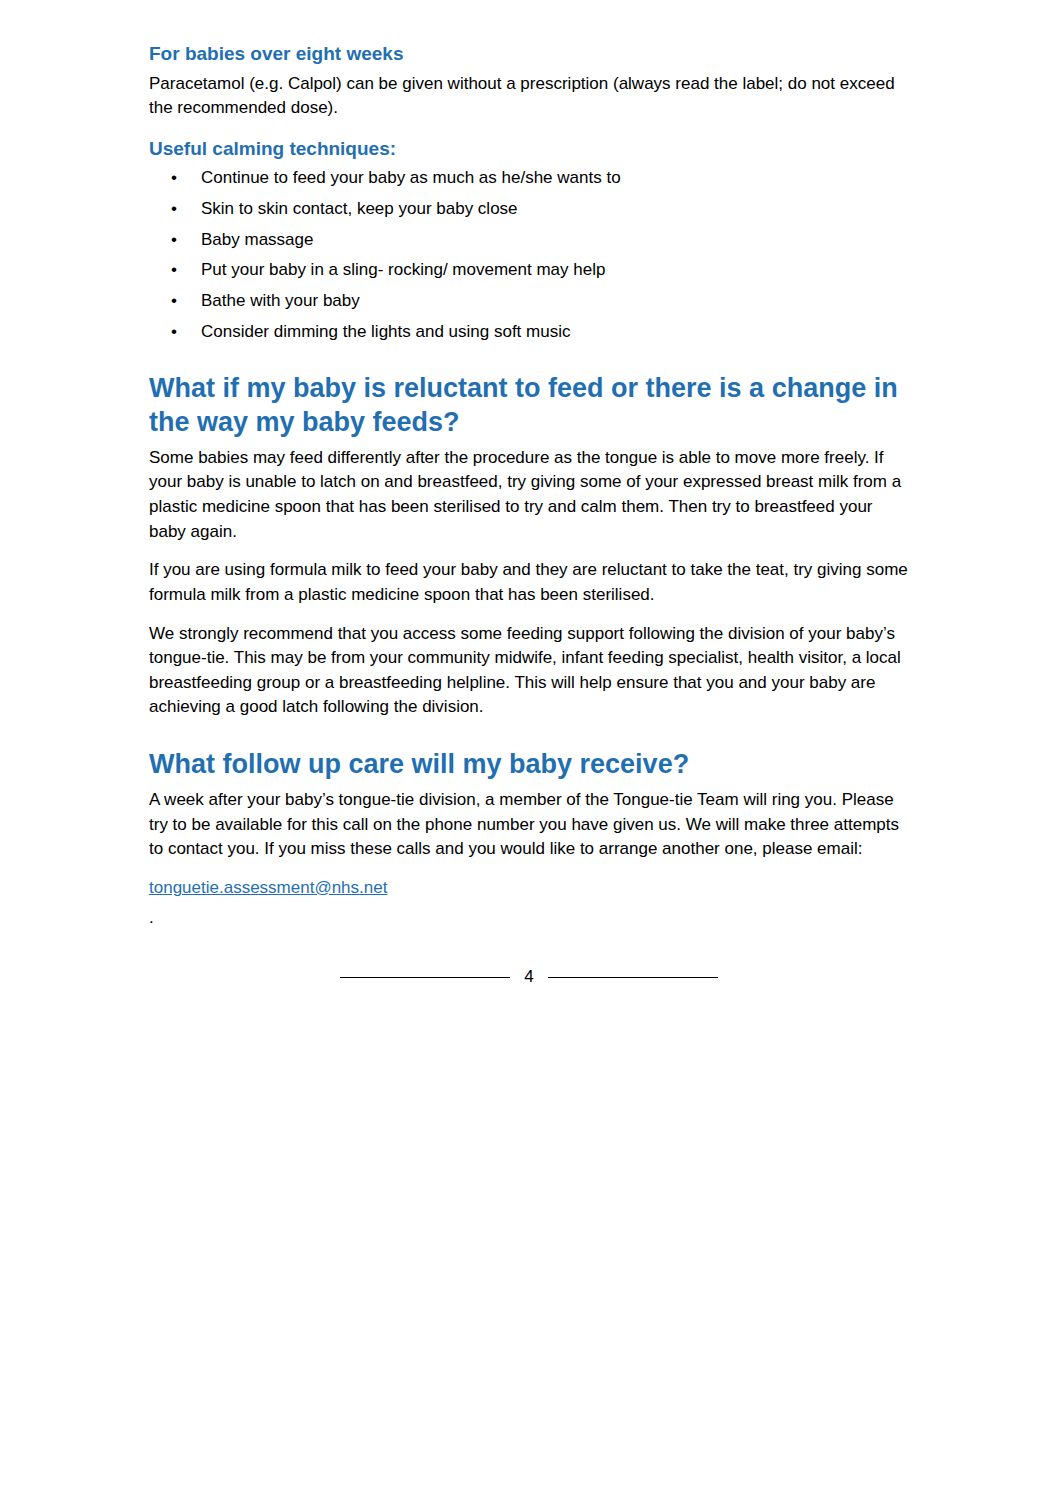For babies over eight weeks
Paracetamol (e.g. Calpol) can be given without a prescription (always read the label; do not exceed the recommended dose).
Useful calming techniques:
Continue to feed your baby as much as he/she wants to
Skin to skin contact, keep your baby close
Baby massage
Put your baby in a sling- rocking/ movement may help
Bathe with your baby
Consider dimming the lights and using soft music
What if my baby is reluctant to feed or there is a change in the way my baby feeds?
Some babies may feed differently after the procedure as the tongue is able to move more freely. If your baby is unable to latch on and breastfeed, try giving some of your expressed breast milk from a plastic medicine spoon that has been sterilised to try and calm them. Then try to breastfeed your baby again.
If you are using formula milk to feed your baby and they are reluctant to take the teat, try giving some formula milk from a plastic medicine spoon that has been sterilised.
We strongly recommend that you access some feeding support following the division of your baby’s tongue-tie. This may be from your community midwife, infant feeding specialist, health visitor, a local breastfeeding group or a breastfeeding helpline. This will help ensure that you and your baby are achieving a good latch following the division.
What follow up care will my baby receive?
A week after your baby’s tongue-tie division, a member of the Tongue-tie Team will ring you. Please try to be available for this call on the phone number you have given us. We will make three attempts to contact you. If you miss these calls and you would like to arrange another one, please email:
tonguetie.assessment@nhs.net
.
4